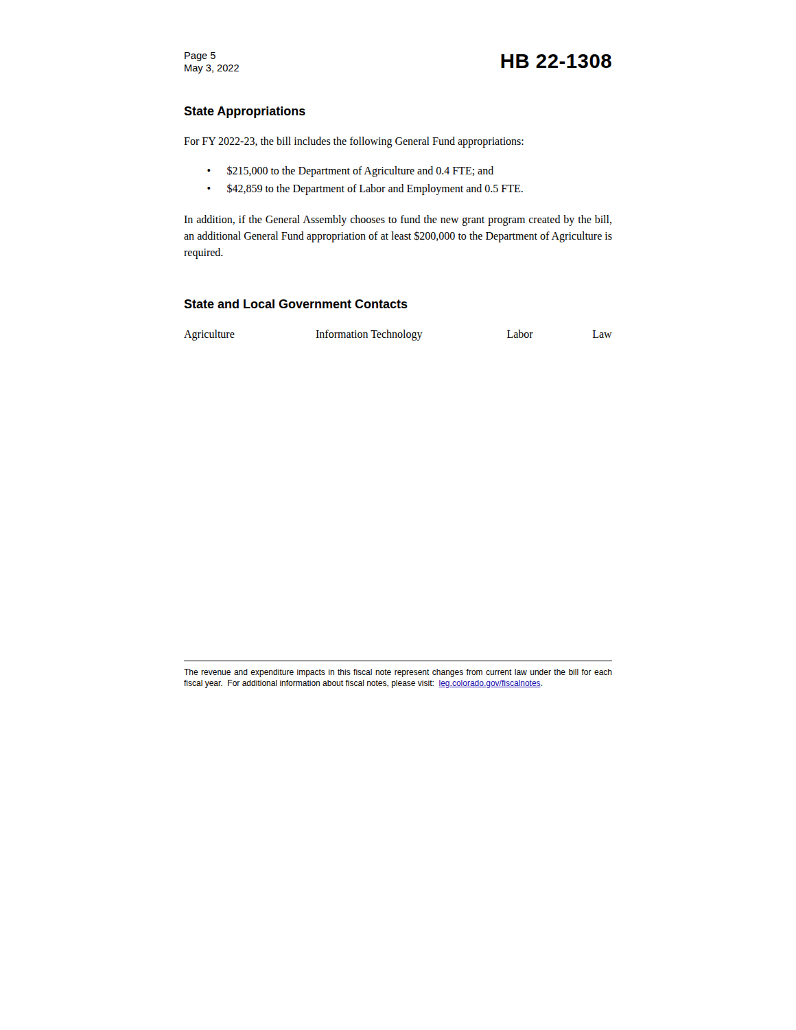Page 5
May 3, 2022
HB 22-1308
State Appropriations
For FY 2022-23, the bill includes the following General Fund appropriations:
$215,000 to the Department of Agriculture and 0.4 FTE; and
$42,859 to the Department of Labor and Employment and 0.5 FTE.
In addition, if the General Assembly chooses to fund the new grant program created by the bill, an additional General Fund appropriation of at least $200,000 to the Department of Agriculture is required.
State and Local Government Contacts
Agriculture Information Technology Labor Law
The revenue and expenditure impacts in this fiscal note represent changes from current law under the bill for each fiscal year. For additional information about fiscal notes, please visit: leg.colorado.gov/fiscalnotes.